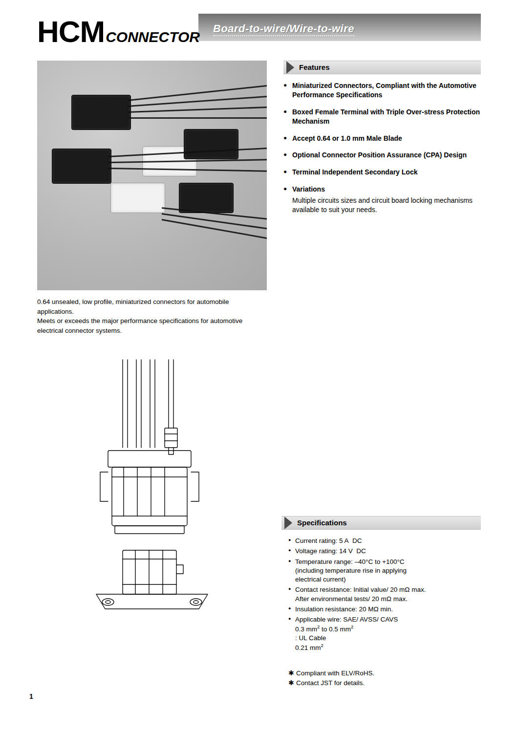HCM CONNECTOR
Board-to-wire/Wire-to-wire
0.64 unsealed, low profile, miniaturized connectors for automobile applications.
Meets or exceeds the major performance specifications for automotive electrical connector systems.
Features
Miniaturized Connectors, Compliant with the Automotive Performance Specifications
Boxed Female Terminal with Triple Over-stress Protection Mechanism
Accept 0.64 or 1.0 mm Male Blade
Optional Connector Position Assurance (CPA) Design
Terminal Independent Secondary Lock
Variations Multiple circuits sizes and circuit board locking mechanisms available to suit your needs.
Specifications
Current rating: 5 A DC
Voltage rating: 14 V DC
Temperature range: –40°C to +100°C (including temperature rise in applying electrical current)
Contact resistance: Initial value/ 20 mΩ max. After environmental tests/ 20 mΩ max.
Insulation resistance: 20 MΩ min.
Applicable wire: SAE/ AVSS/ CAVS 0.3 mm2 to 0.5 mm2 : UL Cable 0.21 mm2
✱Compliant with ELV/RoHS.
✱Contact JST for details.
1